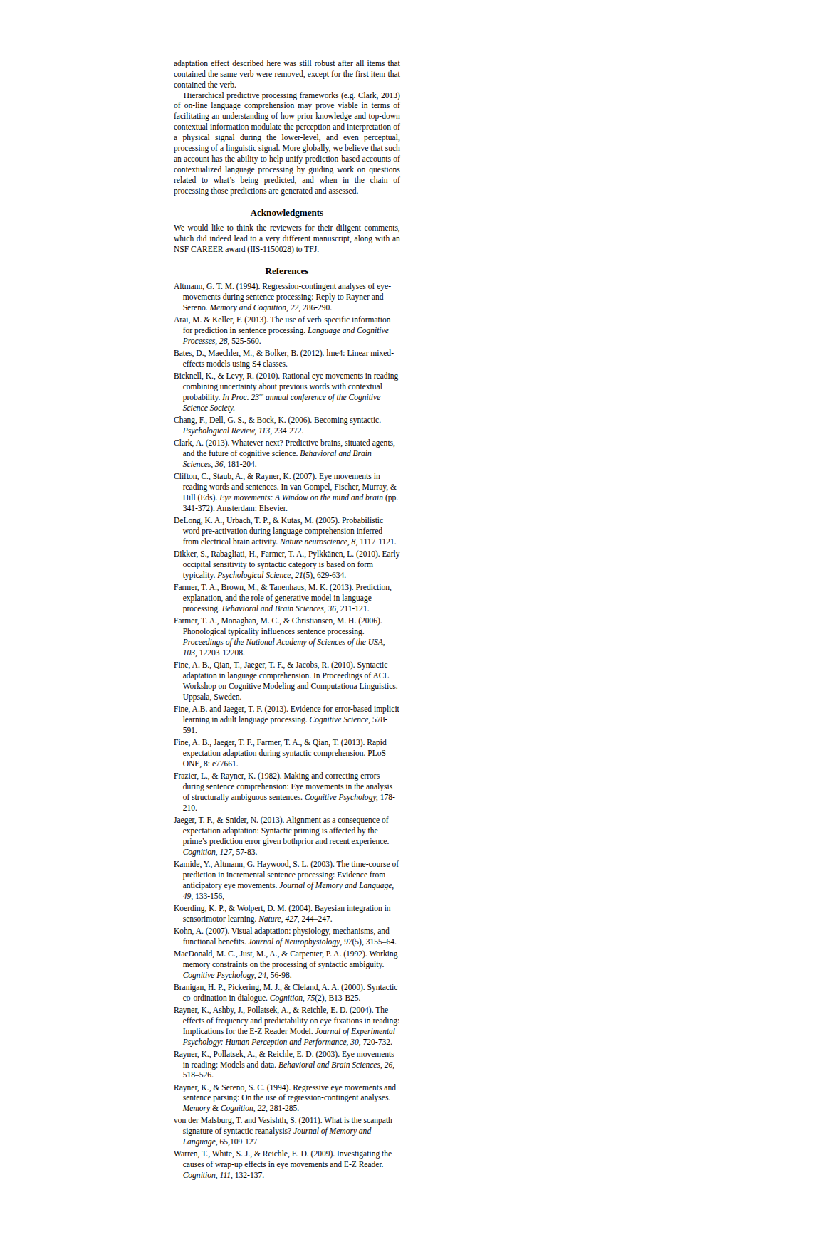adaptation effect described here was still robust after all items that contained the same verb were removed, except for the first item that contained the verb.
Hierarchical predictive processing frameworks (e.g. Clark, 2013) of on-line language comprehension may prove viable in terms of facilitating an understanding of how prior knowledge and top-down contextual information modulate the perception and interpretation of a physical signal during the lower-level, and even perceptual, processing of a linguistic signal. More globally, we believe that such an account has the ability to help unify prediction-based accounts of contextualized language processing by guiding work on questions related to what’s being predicted, and when in the chain of processing those predictions are generated and assessed.
Acknowledgments
We would like to think the reviewers for their diligent comments, which did indeed lead to a very different manuscript, along with an NSF CAREER award (IIS-1150028) to TFJ.
References
Altmann, G. T. M. (1994). Regression-contingent analyses of eye-movements during sentence processing: Reply to Rayner and Sereno. Memory and Cognition, 22, 286-290.
Arai, M. & Keller, F. (2013). The use of verb-specific information for prediction in sentence processing. Language and Cognitive Processes, 28, 525-560.
Bates, D., Maechler, M., & Bolker, B. (2012). lme4: Linear mixed-effects models using S4 classes.
Bicknell, K., & Levy, R. (2010). Rational eye movements in reading combining uncertainty about previous words with contextual probability. In Proc. 23rd annual conference of the Cognitive Science Society.
Chang, F., Dell, G. S., & Bock, K. (2006). Becoming syntactic. Psychological Review, 113, 234-272.
Clark, A. (2013). Whatever next? Predictive brains, situated agents, and the future of cognitive science. Behavioral and Brain Sciences, 36, 181-204.
Clifton, C., Staub, A., & Rayner, K. (2007). Eye movements in reading words and sentences. In van Gompel, Fischer, Murray, & Hill (Eds). Eye movements: A Window on the mind and brain (pp. 341-372). Amsterdam: Elsevier.
DeLong, K. A., Urbach, T. P., & Kutas, M. (2005). Probabilistic word pre-activation during language comprehension inferred from electrical brain activity. Nature neuroscience, 8, 1117-1121.
Dikker, S., Rabagliati, H., Farmer, T. A., Pylkkänen, L. (2010). Early occipital sensitivity to syntactic category is based on form typicality. Psychological Science, 21(5), 629-634.
Farmer, T. A., Brown, M., & Tanenhaus, M. K. (2013). Prediction, explanation, and the role of generative model in language processing. Behavioral and Brain Sciences, 36, 211-121.
Farmer, T. A., Monaghan, M. C., & Christiansen, M. H. (2006). Phonological typicality influences sentence processing. Proceedings of the National Academy of Sciences of the USA, 103, 12203-12208.
Fine, A. B., Qian, T., Jaeger, T. F., & Jacobs, R. (2010). Syntactic adaptation in language comprehension. In Proceedings of ACL Workshop on Cognitive Modeling and Computationa Linguistics. Uppsala, Sweden.
Fine, A.B. and Jaeger, T. F. (2013). Evidence for error-based implicit learning in adult language processing. Cognitive Science, 578-591.
Fine, A. B., Jaeger, T. F., Farmer, T. A., & Qian, T. (2013). Rapid expectation adaptation during syntactic comprehension. PLoS ONE, 8: e77661.
Frazier, L., & Rayner, K. (1982). Making and correcting errors during sentence comprehension: Eye movements in the analysis of structurally ambiguous sentences. Cognitive Psychology, 178-210.
Jaeger, T. F., & Snider, N. (2013). Alignment as a consequence of expectation adaptation: Syntactic priming is affected by the prime’s prediction error given bothprior and recent experience. Cognition, 127, 57-83.
Kamide, Y., Altmann, G. Haywood, S. L. (2003). The time-course of prediction in incremental sentence processing: Evidence from anticipatory eye movements. Journal of Memory and Language, 49, 133-156,
Koerding, K. P., & Wolpert, D. M. (2004). Bayesian integration in sensorimotor learning. Nature, 427, 244–247.
Kohn, A. (2007). Visual adaptation: physiology, mechanisms, and functional benefits. Journal of Neurophysiology, 97(5), 3155–64.
MacDonald, M. C., Just, M., A., & Carpenter, P. A. (1992). Working memory constraints on the processing of syntactic ambiguity. Cognitive Psychology, 24, 56-98.
Branigan, H. P., Pickering, M. J., & Cleland, A. A. (2000). Syntactic co-ordination in dialogue. Cognition, 75(2), B13-B25.
Rayner, K., Ashby, J., Pollatsek, A., & Reichle, E. D. (2004). The effects of frequency and predictability on eye fixations in reading: Implications for the E-Z Reader Model. Journal of Experimental Psychology: Human Perception and Performance, 30, 720-732.
Rayner, K., Pollatsek, A., & Reichle, E. D. (2003). Eye movements in reading: Models and data. Behavioral and Brain Sciences, 26, 518–526.
Rayner, K., & Sereno, S. C. (1994). Regressive eye movements and sentence parsing: On the use of regression-contingent analyses. Memory & Cognition, 22, 281-285.
von der Malsburg, T. and Vasishth, S. (2011). What is the scanpath signature of syntactic reanalysis? Journal of Memory and Language, 65,109-127
Warren, T., White, S. J., & Reichle, E. D. (2009). Investigating the causes of wrap-up effects in eye movements and E-Z Reader. Cognition, 111, 132-137.